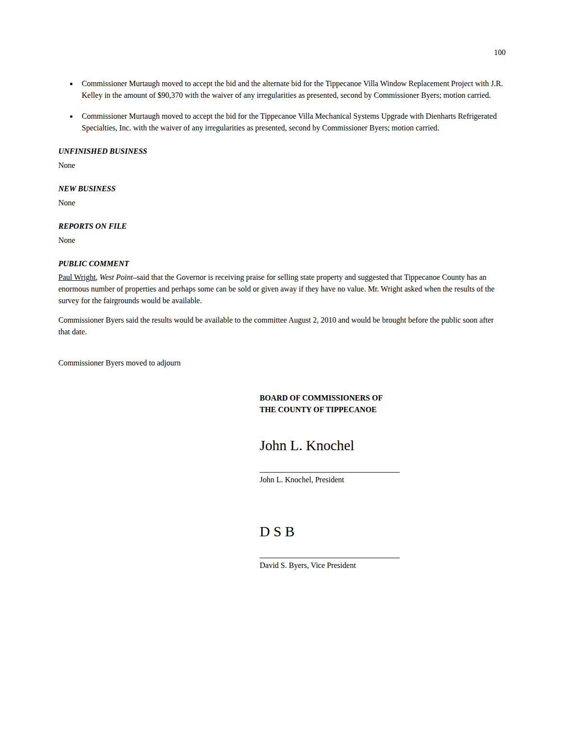100
Commissioner Murtaugh moved to accept the bid and the alternate bid for the Tippecanoe Villa Window Replacement Project with J.R. Kelley in the amount of $90,370 with the waiver of any irregularities as presented, second by Commissioner Byers; motion carried.
Commissioner Murtaugh moved to accept the bid for the Tippecanoe Villa Mechanical Systems Upgrade with Dienharts Refrigerated Specialties, Inc. with the waiver of any irregularities as presented, second by Commissioner Byers; motion carried.
UNFINISHED BUSINESS
None
NEW BUSINESS
None
REPORTS ON FILE
None
PUBLIC COMMENT
Paul Wright, West Point–said that the Governor is receiving praise for selling state property and suggested that Tippecanoe County has an enormous number of properties and perhaps some can be sold or given away if they have no value. Mr. Wright asked when the results of the survey for the fairgrounds would be available.
Commissioner Byers said the results would be available to the committee August 2, 2010 and would be brought before the public soon after that date.
Commissioner Byers moved to adjourn
BOARD OF COMMISSIONERS OF
THE COUNTY OF TIPPECANOE
John L. Knochel
John L. Knochel, President
D S B
David S. Byers, Vice President